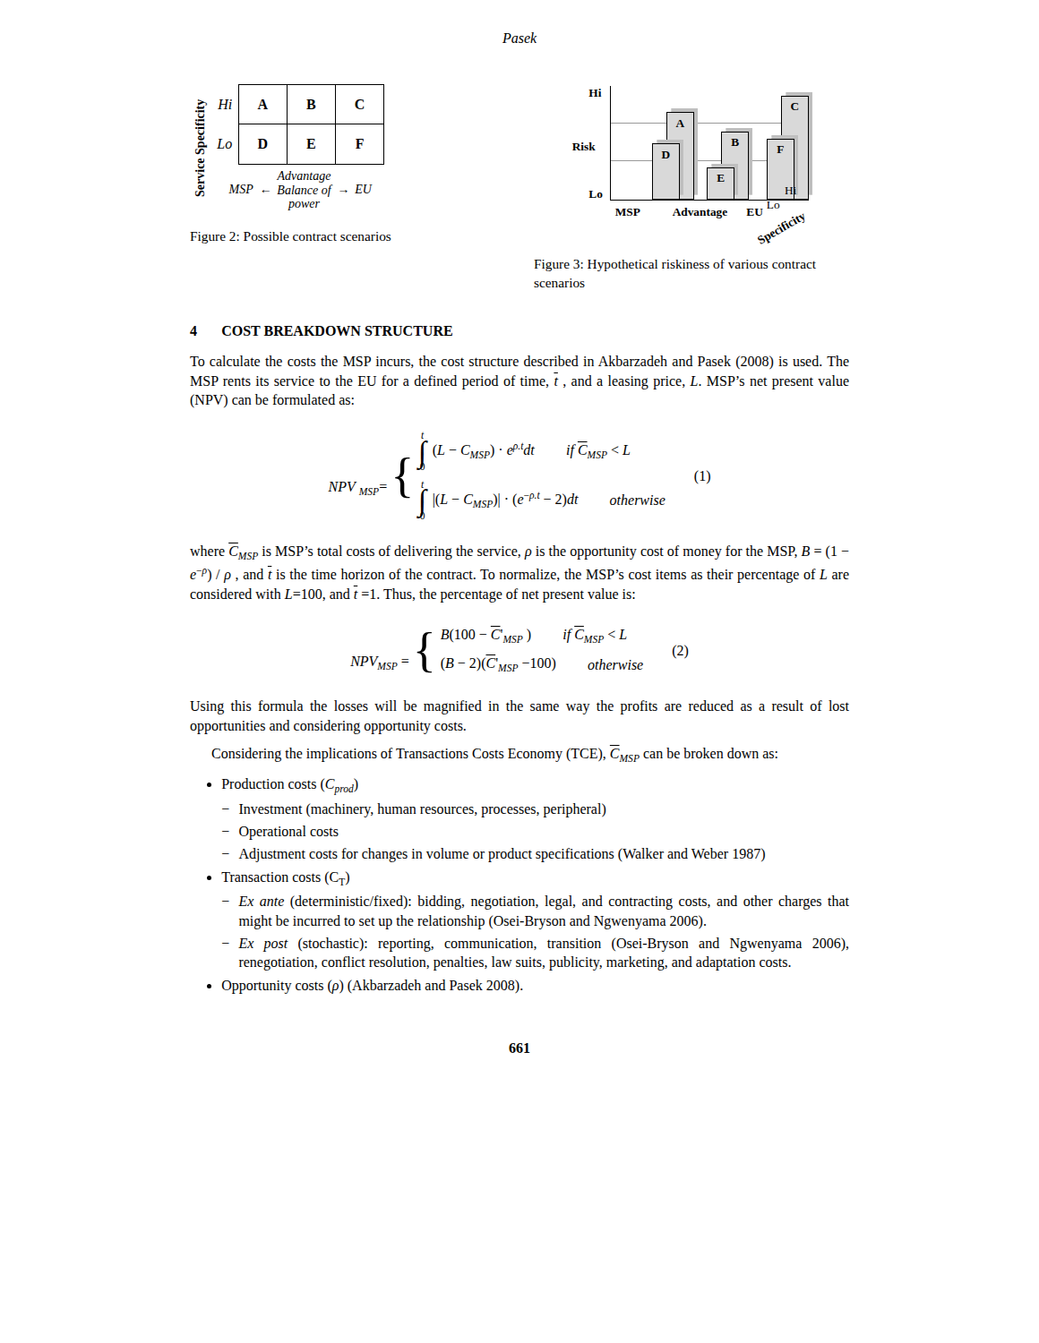Pasek
Service Specificity
| Hi | A | B | C |
| Lo | D | E | F |
MSP ← Advantage
Balance of
power → EU
Figure 2: Possible contract scenarios
Hi
Risk
Lo
A
D
B
E
C
F
MSP
Advantage
EU
Hi
Lo
Specificity
Figure 3: Hypothetical riskiness of various contract scenarios
4 COST BREAKDOWN STRUCTURE
To calculate the costs the MSP incurs, the cost structure described in Akbarzadeh and Pasek (2008) is used. The MSP rents its service to the EU for a defined period of time, t , and a leasing price, L. MSP’s net present value (NPV) can be formulated as:
NPV MSP= { t∫0 (L − CMSP) · eρ.tdt if CMSP < L t∫0 |(L − CMSP)| · (e−ρ.t − 2)dt otherwise
(1)
where CMSP is MSP’s total costs of delivering the service, ρ is the opportunity cost of money for the MSP, B = (1 − e−ρ) / ρ , and t is the time horizon of the contract. To normalize, the MSP’s cost items as their percentage of L are considered with L=100, and t =1. Thus, the percentage of net present value is:
NPVMSP = { B(100 − C'MSP ) if CMSP < L (B − 2)(C'MSP −100) otherwise
(2)
Using this formula the losses will be magnified in the same way the profits are reduced as a result of lost opportunities and considering opportunity costs.
Considering the implications of Transactions Costs Economy (TCE), CMSP can be broken down as:
Production costs (Cprod)
Investment (machinery, human resources, processes, peripheral)
Operational costs
Adjustment costs for changes in volume or product specifications (Walker and Weber 1987)
Transaction costs (CT)
Ex ante (deterministic/fixed): bidding, negotiation, legal, and contracting costs, and other charges that might be incurred to set up the relationship (Osei-Bryson and Ngwenyama 2006).
Ex post (stochastic): reporting, communication, transition (Osei-Bryson and Ngwenyama 2006), renegotiation, conflict resolution, penalties, law suits, publicity, marketing, and adaptation costs.
Opportunity costs (ρ) (Akbarzadeh and Pasek 2008).
661